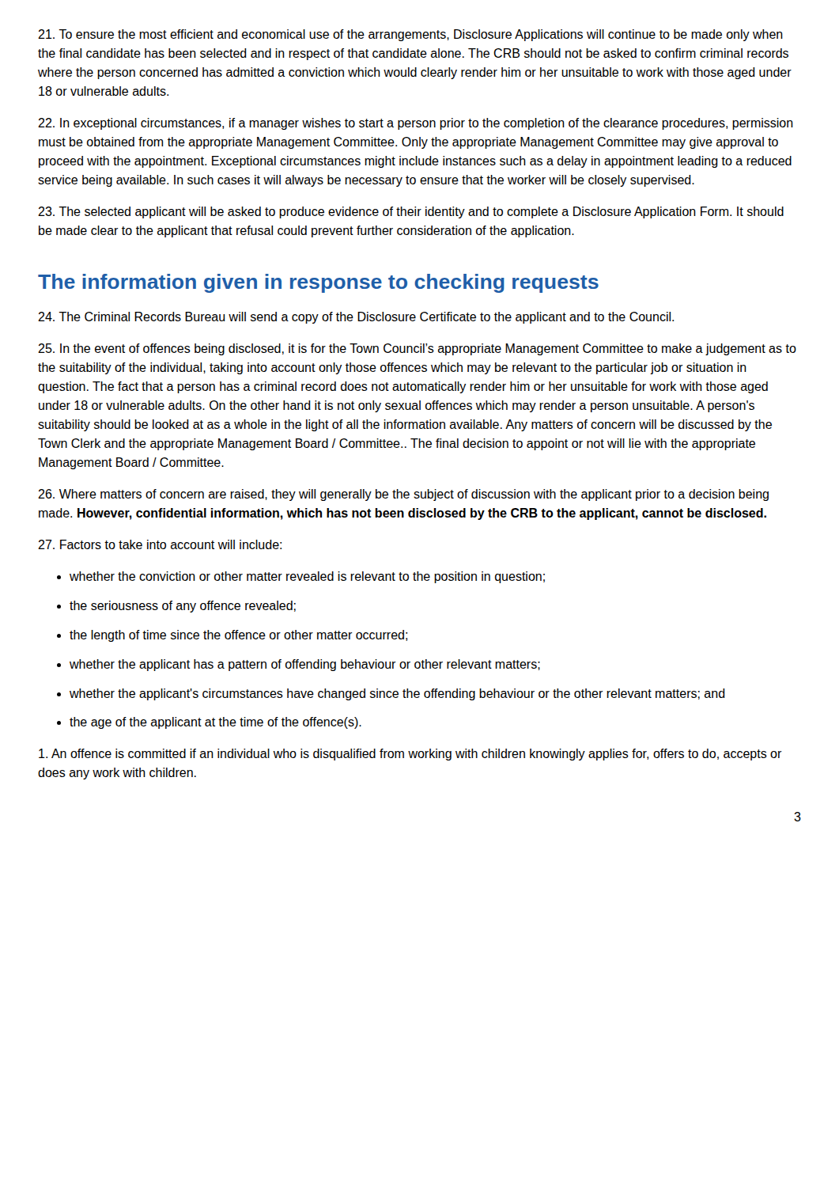21. To ensure the most efficient and economical use of the arrangements, Disclosure Applications will continue to be made only when the final candidate has been selected and in respect of that candidate alone. The CRB should not be asked to confirm criminal records where the person concerned has admitted a conviction which would clearly render him or her unsuitable to work with those aged under 18 or vulnerable adults.
22. In exceptional circumstances, if a manager wishes to start a person prior to the completion of the clearance procedures, permission must be obtained from the appropriate Management Committee. Only the appropriate Management Committee may give approval to proceed with the appointment. Exceptional circumstances might include instances such as a delay in appointment leading to a reduced service being available. In such cases it will always be necessary to ensure that the worker will be closely supervised.
23. The selected applicant will be asked to produce evidence of their identity and to complete a Disclosure Application Form. It should be made clear to the applicant that refusal could prevent further consideration of the application.
The information given in response to checking requests
24. The Criminal Records Bureau will send a copy of the Disclosure Certificate to the applicant and to the Council.
25. In the event of offences being disclosed, it is for the Town Council’s appropriate Management Committee to make a judgement as to the suitability of the individual, taking into account only those offences which may be relevant to the particular job or situation in question. The fact that a person has a criminal record does not automatically render him or her unsuitable for work with those aged under 18 or vulnerable adults. On the other hand it is not only sexual offences which may render a person unsuitable. A person's suitability should be looked at as a whole in the light of all the information available. Any matters of concern will be discussed by the Town Clerk and the appropriate Management Board / Committee.. The final decision to appoint or not will lie with the appropriate Management Board / Committee.
26. Where matters of concern are raised, they will generally be the subject of discussion with the applicant prior to a decision being made. However, confidential information, which has not been disclosed by the CRB to the applicant, cannot be disclosed.
27. Factors to take into account will include:
whether the conviction or other matter revealed is relevant to the position in question;
the seriousness of any offence revealed;
the length of time since the offence or other matter occurred;
whether the applicant has a pattern of offending behaviour or other relevant matters;
whether the applicant's circumstances have changed since the offending behaviour or the other relevant matters; and
the age of the applicant at the time of the offence(s).
1. An offence is committed if an individual who is disqualified from working with children knowingly applies for, offers to do, accepts or does any work with children.
3